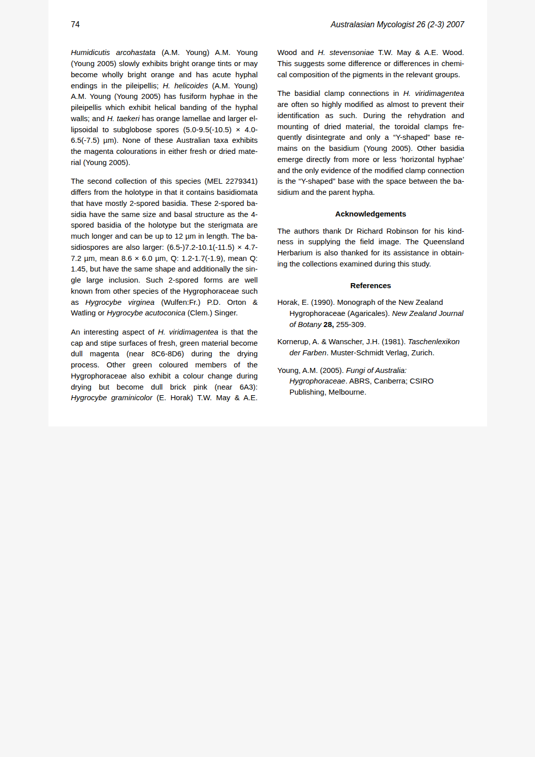74
Australasian Mycologist 26 (2-3) 2007
Humidicutis arcohastata (A.M. Young) A.M. Young (Young 2005) slowly exhibits bright orange tints or may become wholly bright orange and has acute hyphal endings in the pileipellis; H. helicoides (A.M. Young) A.M. Young (Young 2005) has fusiform hyphae in the pileipellis which exhibit helical banding of the hyphal walls; and H. taekeri has orange lamellae and larger ellipsoidal to subglobose spores (5.0-9.5(-10.5) × 4.0-6.5(-7.5) µm). None of these Australian taxa exhibits the magenta colourations in either fresh or dried material (Young 2005).
The second collection of this species (MEL 2279341) differs from the holotype in that it contains basidiomata that have mostly 2-spored basidia. These 2-spored basidia have the same size and basal structure as the 4-spored basidia of the holotype but the sterigmata are much longer and can be up to 12 µm in length. The basidiospores are also larger: (6.5-)7.2-10.1(-11.5) × 4.7-7.2 µm, mean 8.6 × 6.0 µm, Q: 1.2-1.7(-1.9), mean Q: 1.45, but have the same shape and additionally the single large inclusion. Such 2-spored forms are well known from other species of the Hygrophoraceae such as Hygrocybe virginea (Wulfen:Fr.) P.D. Orton & Watling or Hygrocybe acutoconica (Clem.) Singer.
An interesting aspect of H. viridimagentea is that the cap and stipe surfaces of fresh, green material become dull magenta (near 8C6-8D6) during the drying process. Other green coloured members of the Hygrophoraceae also exhibit a colour change during drying but become dull brick pink (near 6A3): Hygrocybe graminicolor (E. Horak) T.W. May & A.E. Wood and H. stevensoniae T.W. May & A.E. Wood. This suggests some difference or differences in chemical composition of the pigments in the relevant groups.
The basidial clamp connections in H. viridimagentea are often so highly modified as almost to prevent their identification as such. During the rehydration and mounting of dried material, the toroidal clamps frequently disintegrate and only a “Y-shaped” base remains on the basidium (Young 2005). Other basidia emerge directly from more or less ‘horizontal hyphae’ and the only evidence of the modified clamp connection is the “Y-shaped” base with the space between the basidium and the parent hypha.
Acknowledgements
The authors thank Dr Richard Robinson for his kindness in supplying the field image. The Queensland Herbarium is also thanked for its assistance in obtaining the collections examined during this study.
References
Horak, E. (1990). Monograph of the New Zealand Hygrophoraceae (Agaricales). New Zealand Journal of Botany 28, 255-309.
Kornerup, A. & Wanscher, J.H. (1981). Taschenlexikon der Farben. Muster-Schmidt Verlag, Zurich.
Young, A.M. (2005). Fungi of Australia: Hygrophoraceae. ABRS, Canberra; CSIRO Publishing, Melbourne.